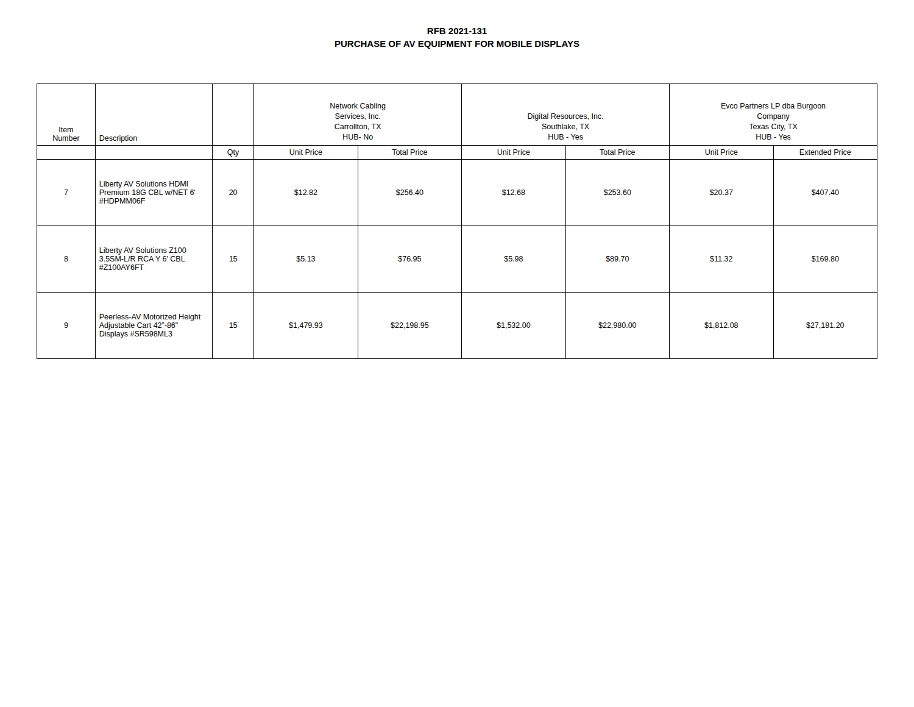RFB 2021-131
PURCHASE OF AV EQUIPMENT FOR MOBILE DISPLAYS
| Item Number | Description | | Network Cabling Services, Inc. Carrollton, TX HUB- No | Digital Resources, Inc. Southlake, TX HUB - Yes | Evco Partners LP dba Burgoon Company Texas City, TX HUB - Yes |
| --- | --- | --- | --- | --- | --- |
| | | Qty | Unit Price | Total Price | Unit Price | Total Price | Unit Price | Extended Price |
| 7 | Liberty AV Solutions HDMI Premium 18G CBL w/NET 6' #HDPMM06F | 20 | $12.82 | $256.40 | $12.68 | $253.60 | $20.37 | $407.40 |
| 8 | Liberty AV Solutions Z100 3.5SM-L/R RCA Y 6' CBL #Z100AY6FT | 15 | $5.13 | $76.95 | $5.98 | $89.70 | $11.32 | $169.80 |
| 9 | Peerless-AV Motorized Height Adjustable Cart 42”-86" Displays #SR598ML3 | 15 | $1,479.93 | $22,198.95 | $1,532.00 | $22,980.00 | $1,812.08 | $27,181.20 |